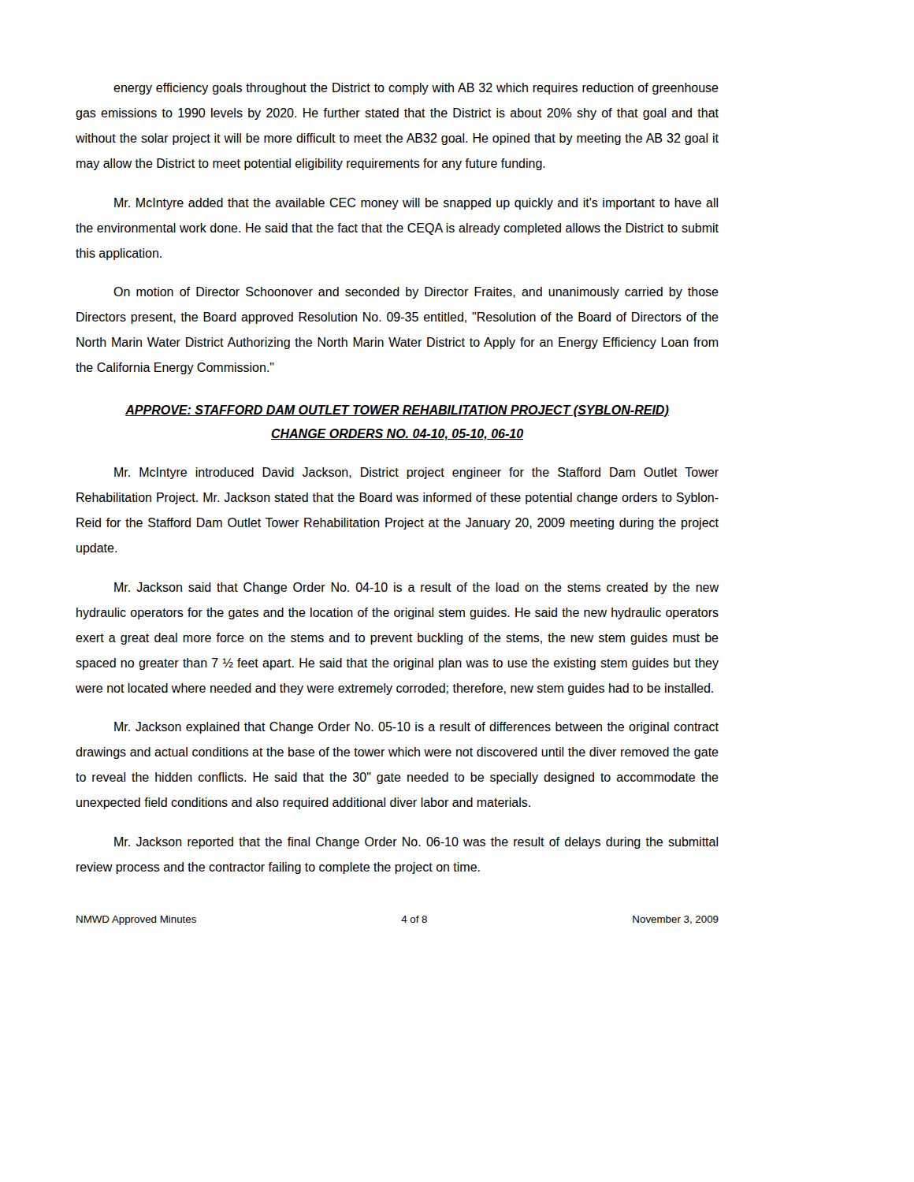energy efficiency goals throughout the District to comply with AB 32 which requires reduction of greenhouse gas emissions to 1990 levels by 2020. He further stated that the District is about 20% shy of that goal and that without the solar project it will be more difficult to meet the AB32 goal. He opined that by meeting the AB 32 goal it may allow the District to meet potential eligibility requirements for any future funding.
Mr. McIntyre added that the available CEC money will be snapped up quickly and it's important to have all the environmental work done. He said that the fact that the CEQA is already completed allows the District to submit this application.
On motion of Director Schoonover and seconded by Director Fraites, and unanimously carried by those Directors present, the Board approved Resolution No. 09-35 entitled, "Resolution of the Board of Directors of the North Marin Water District Authorizing the North Marin Water District to Apply for an Energy Efficiency Loan from the California Energy Commission."
APPROVE: STAFFORD DAM OUTLET TOWER REHABILITATION PROJECT (SYBLON-REID)
CHANGE ORDERS NO. 04-10, 05-10, 06-10
Mr. McIntyre introduced David Jackson, District project engineer for the Stafford Dam Outlet Tower Rehabilitation Project. Mr. Jackson stated that the Board was informed of these potential change orders to Syblon-Reid for the Stafford Dam Outlet Tower Rehabilitation Project at the January 20, 2009 meeting during the project update.
Mr. Jackson said that Change Order No. 04-10 is a result of the load on the stems created by the new hydraulic operators for the gates and the location of the original stem guides. He said the new hydraulic operators exert a great deal more force on the stems and to prevent buckling of the stems, the new stem guides must be spaced no greater than 7 ½ feet apart. He said that the original plan was to use the existing stem guides but they were not located where needed and they were extremely corroded; therefore, new stem guides had to be installed.
Mr. Jackson explained that Change Order No. 05-10 is a result of differences between the original contract drawings and actual conditions at the base of the tower which were not discovered until the diver removed the gate to reveal the hidden conflicts. He said that the 30" gate needed to be specially designed to accommodate the unexpected field conditions and also required additional diver labor and materials.
Mr. Jackson reported that the final Change Order No. 06-10 was the result of delays during the submittal review process and the contractor failing to complete the project on time.
NMWD Approved Minutes 4 of 8 November 3, 2009